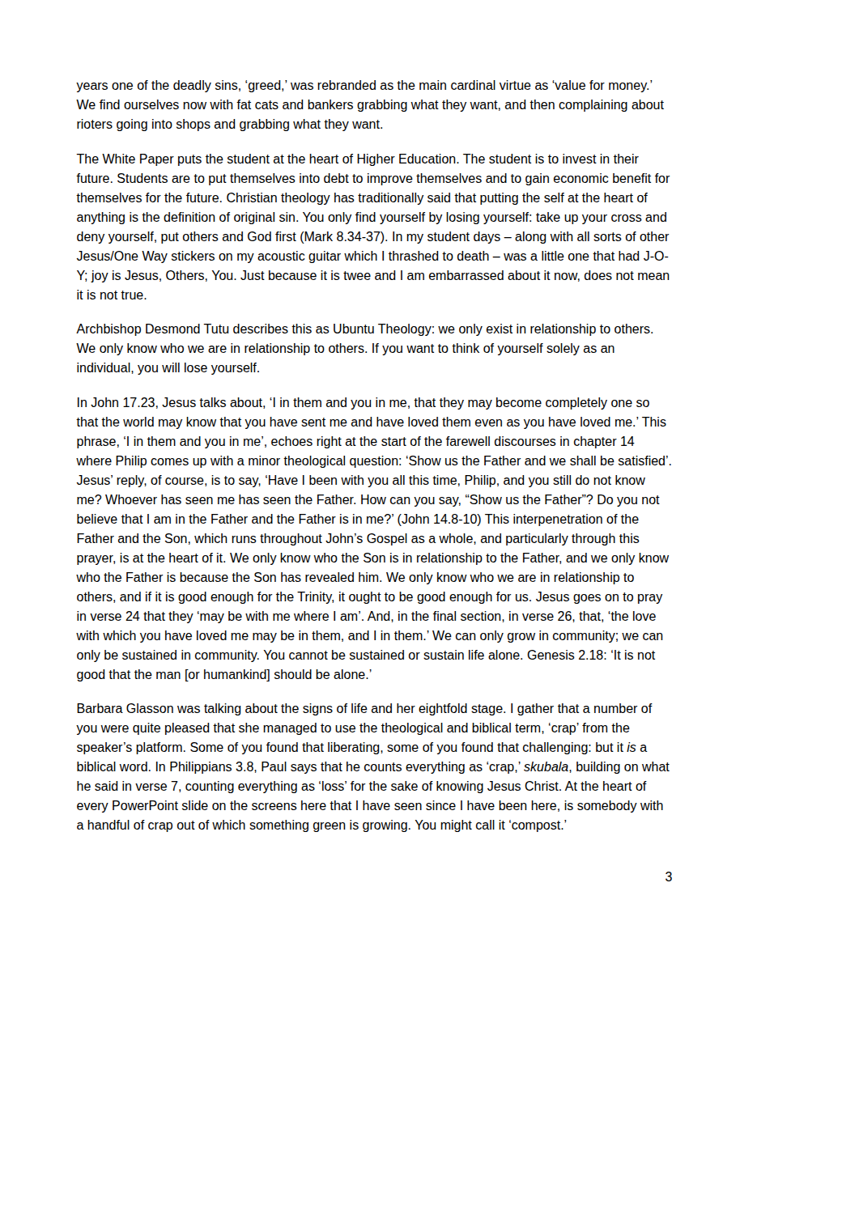years one of the deadly sins, ‘greed,’ was rebranded as the main cardinal virtue as ‘value for money.’ We find ourselves now with fat cats and bankers grabbing what they want, and then complaining about rioters going into shops and grabbing what they want.
The White Paper puts the student at the heart of Higher Education. The student is to invest in their future. Students are to put themselves into debt to improve themselves and to gain economic benefit for themselves for the future. Christian theology has traditionally said that putting the self at the heart of anything is the definition of original sin. You only find yourself by losing yourself: take up your cross and deny yourself, put others and God first (Mark 8.34-37). In my student days – along with all sorts of other Jesus/One Way stickers on my acoustic guitar which I thrashed to death – was a little one that had J-O-Y; joy is Jesus, Others, You. Just because it is twee and I am embarrassed about it now, does not mean it is not true.
Archbishop Desmond Tutu describes this as Ubuntu Theology: we only exist in relationship to others. We only know who we are in relationship to others. If you want to think of yourself solely as an individual, you will lose yourself.
In John 17.23, Jesus talks about, ‘I in them and you in me, that they may become completely one so that the world may know that you have sent me and have loved them even as you have loved me.’ This phrase, ‘I in them and you in me’, echoes right at the start of the farewell discourses in chapter 14 where Philip comes up with a minor theological question: ‘Show us the Father and we shall be satisfied’. Jesus’ reply, of course, is to say, ‘Have I been with you all this time, Philip, and you still do not know me? Whoever has seen me has seen the Father. How can you say, “Show us the Father”? Do you not believe that I am in the Father and the Father is in me?’ (John 14.8-10) This interpenetration of the Father and the Son, which runs throughout John’s Gospel as a whole, and particularly through this prayer, is at the heart of it. We only know who the Son is in relationship to the Father, and we only know who the Father is because the Son has revealed him. We only know who we are in relationship to others, and if it is good enough for the Trinity, it ought to be good enough for us. Jesus goes on to pray in verse 24 that they ‘may be with me where I am’. And, in the final section, in verse 26, that, ‘the love with which you have loved me may be in them, and I in them.’ We can only grow in community; we can only be sustained in community. You cannot be sustained or sustain life alone. Genesis 2.18: ‘It is not good that the man [or humankind] should be alone.’
Barbara Glasson was talking about the signs of life and her eightfold stage. I gather that a number of you were quite pleased that she managed to use the theological and biblical term, ‘crap’ from the speaker’s platform. Some of you found that liberating, some of you found that challenging: but it is a biblical word. In Philippians 3.8, Paul says that he counts everything as ‘crap,’ skubala, building on what he said in verse 7, counting everything as ‘loss’ for the sake of knowing Jesus Christ. At the heart of every PowerPoint slide on the screens here that I have seen since I have been here, is somebody with a handful of crap out of which something green is growing. You might call it ‘compost.’
3